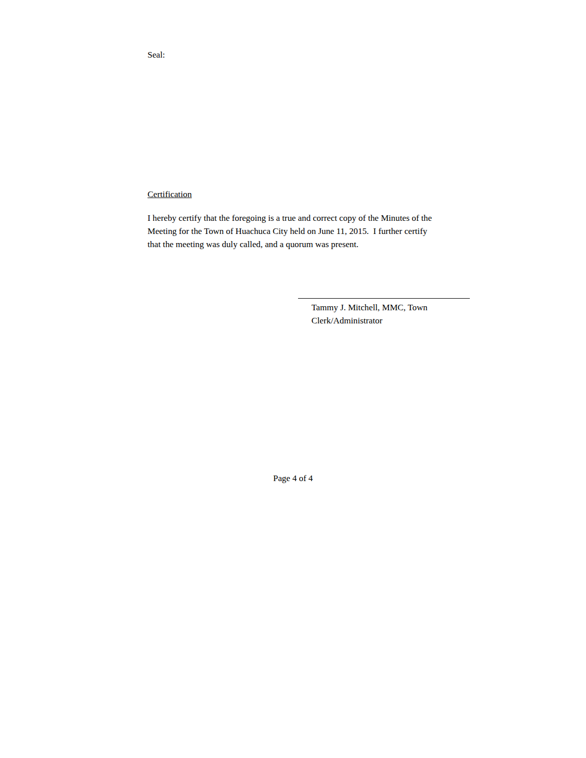Seal:
Certification
I hereby certify that the foregoing is a true and correct copy of the Minutes of the Meeting for the Town of Huachuca City held on June 11, 2015. I further certify that the meeting was duly called, and a quorum was present.
Tammy J. Mitchell, MMC, Town Clerk/Administrator
Page 4 of 4